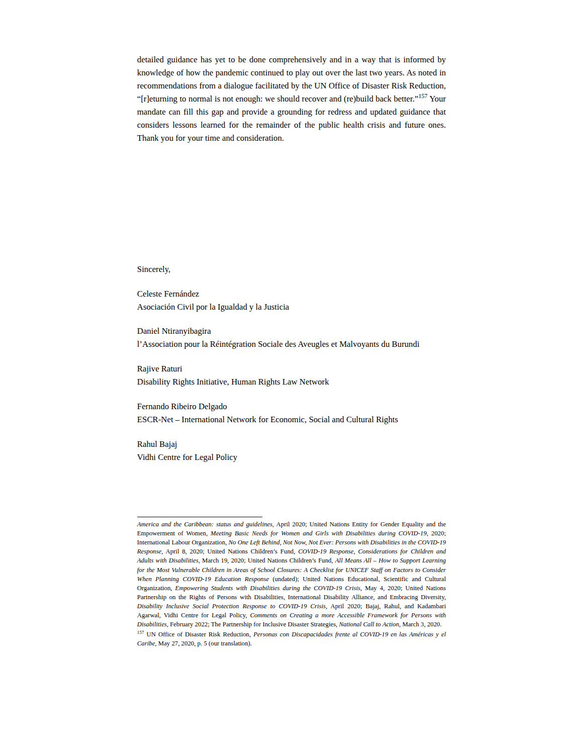detailed guidance has yet to be done comprehensively and in a way that is informed by knowledge of how the pandemic continued to play out over the last two years. As noted in recommendations from a dialogue facilitated by the UN Office of Disaster Risk Reduction, “[r]eturning to normal is not enough: we should recover and (re)build back better.”157 Your mandate can fill this gap and provide a grounding for redress and updated guidance that considers lessons learned for the remainder of the public health crisis and future ones. Thank you for your time and consideration.
Sincerely,
Celeste Fernández
Asociación Civil por la Igualdad y la Justicia
Daniel Ntiranyibagira
l’Association pour la Réintégration Sociale des Aveugles et Malvoyants du Burundi
Rajive Raturi
Disability Rights Initiative, Human Rights Law Network
Fernando Ribeiro Delgado
ESCR-Net – International Network for Economic, Social and Cultural Rights
Rahul Bajaj
Vidhi Centre for Legal Policy
America and the Caribbean: status and guidelines, April 2020; United Nations Entity for Gender Equality and the Empowerment of Women, Meeting Basic Needs for Women and Girls with Disabilities during COVID-19, 2020; International Labour Organization, No One Left Behind, Not Now, Not Ever: Persons with Disabilities in the COVID-19 Response, April 8, 2020; United Nations Children’s Fund, COVID-19 Response, Considerations for Children and Adults with Disabilities, March 19, 2020; United Nations Children’s Fund, All Means All – How to Support Learning for the Most Vulnerable Children in Areas of School Closures: A Checklist for UNICEF Staff on Factors to Consider When Planning COVID-19 Education Response (undated); United Nations Educational, Scientific and Cultural Organization, Empowering Students with Disabilities during the COVID-19 Crisis, May 4, 2020; United Nations Partnership on the Rights of Persons with Disabilities, International Disability Alliance, and Embracing Diversity, Disability Inclusive Social Protection Response to COVID-19 Crisis, April 2020; Bajaj, Rahul, and Kadambari Agarwal, Vidhi Centre for Legal Policy, Comments on Creating a more Accessible Framework for Persons with Disabilities, February 2022; The Partnership for Inclusive Disaster Strategies, National Call to Action, March 3, 2020.
157 UN Office of Disaster Risk Reduction, Personas con Discapacidades frente al COVID-19 en las Américas y el Caribe, May 27, 2020, p. 5 (our translation).